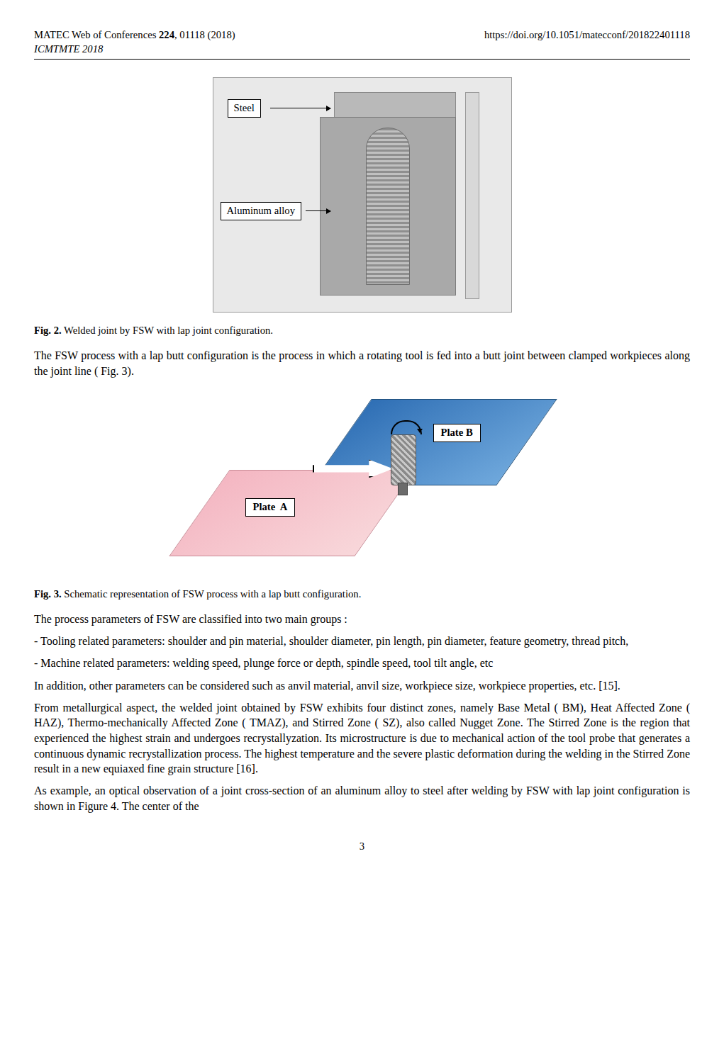MATEC Web of Conferences 224, 01118 (2018)
ICMTMTE 2018
https://doi.org/10.1051/matecconf/201822401118
Steel
Aluminum alloy
Fig. 2. Welded joint by FSW with lap joint configuration.
The FSW process with a lap butt configuration is the process in which a rotating tool is fed into a butt joint between clamped workpieces along the joint line ( Fig. 3).
Plate B
Plate A
Fig. 3. Schematic representation of FSW process with a lap butt configuration.
The process parameters of FSW are classified into two main groups :
- Tooling related parameters: shoulder and pin material, shoulder diameter, pin length, pin diameter, feature geometry, thread pitch,
- Machine related parameters: welding speed, plunge force or depth, spindle speed, tool tilt angle, etc
In addition, other parameters can be considered such as anvil material, anvil size, workpiece size, workpiece properties, etc. [15].
From metallurgical aspect, the welded joint obtained by FSW exhibits four distinct zones, namely Base Metal ( BM), Heat Affected Zone ( HAZ), Thermo-mechanically Affected Zone ( TMAZ), and Stirred Zone ( SZ), also called Nugget Zone. The Stirred Zone is the region that experienced the highest strain and undergoes recrystallyzation. Its microstructure is due to mechanical action of the tool probe that generates a continuous dynamic recrystallization process. The highest temperature and the severe plastic deformation during the welding in the Stirred Zone result in a new equiaxed fine grain structure [16].
As example, an optical observation of a joint cross-section of an aluminum alloy to steel after welding by FSW with lap joint configuration is shown in Figure 4. The center of the
3